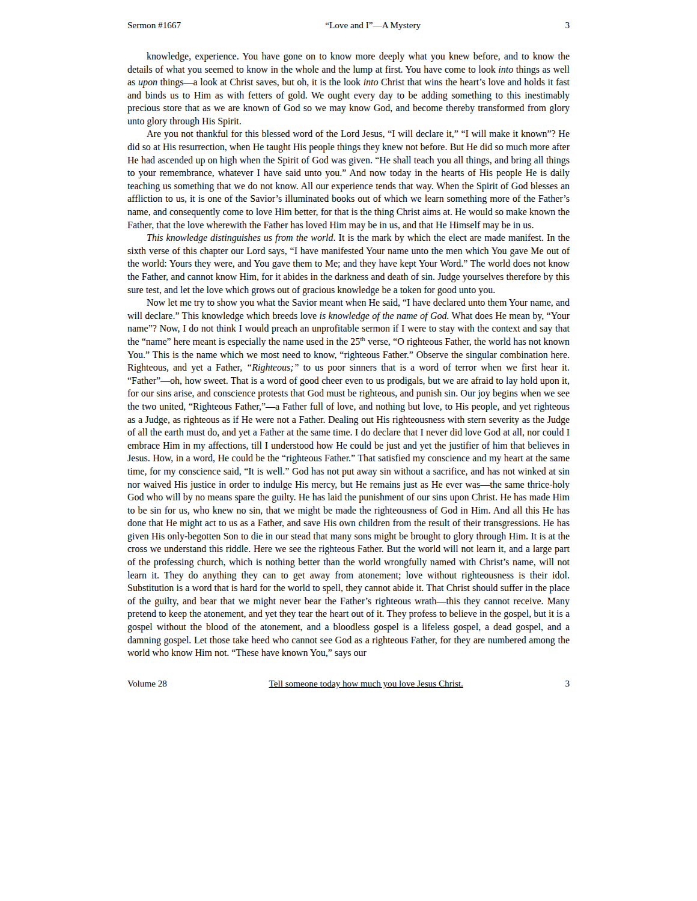Sermon #1667 “Love and I”—A Mystery 3
knowledge, experience. You have gone on to know more deeply what you knew before, and to know the details of what you seemed to know in the whole and the lump at first. You have come to look into things as well as upon things—a look at Christ saves, but oh, it is the look into Christ that wins the heart’s love and holds it fast and binds us to Him as with fetters of gold. We ought every day to be adding something to this inestimably precious store that as we are known of God so we may know God, and become thereby transformed from glory unto glory through His Spirit.
Are you not thankful for this blessed word of the Lord Jesus, “I will declare it,” “I will make it known”? He did so at His resurrection, when He taught His people things they knew not before. But He did so much more after He had ascended up on high when the Spirit of God was given. “He shall teach you all things, and bring all things to your remembrance, whatever I have said unto you.” And now today in the hearts of His people He is daily teaching us something that we do not know. All our experience tends that way. When the Spirit of God blesses an affliction to us, it is one of the Savior’s illuminated books out of which we learn something more of the Father’s name, and consequently come to love Him better, for that is the thing Christ aims at. He would so make known the Father, that the love wherewith the Father has loved Him may be in us, and that He Himself may be in us.
This knowledge distinguishes us from the world. It is the mark by which the elect are made manifest. In the sixth verse of this chapter our Lord says, “I have manifested Your name unto the men which You gave Me out of the world: Yours they were, and You gave them to Me; and they have kept Your Word.” The world does not know the Father, and cannot know Him, for it abides in the darkness and death of sin. Judge yourselves therefore by this sure test, and let the love which grows out of gracious knowledge be a token for good unto you.
Now let me try to show you what the Savior meant when He said, “I have declared unto them Your name, and will declare.” This knowledge which breeds love is knowledge of the name of God. What does He mean by, “Your name”? Now, I do not think I would preach an unprofitable sermon if I were to stay with the context and say that the “name” here meant is especially the name used in the 25th verse, “O righteous Father, the world has not known You.” This is the name which we most need to know, “righteous Father.” Observe the singular combination here. Righteous, and yet a Father, “Righteous;” to us poor sinners that is a word of terror when we first hear it. “Father”—oh, how sweet. That is a word of good cheer even to us prodigals, but we are afraid to lay hold upon it, for our sins arise, and conscience protests that God must be righteous, and punish sin. Our joy begins when we see the two united, “Righteous Father,”—a Father full of love, and nothing but love, to His people, and yet righteous as a Judge, as righteous as if He were not a Father. Dealing out His righteousness with stern severity as the Judge of all the earth must do, and yet a Father at the same time. I do declare that I never did love God at all, nor could I embrace Him in my affections, till I understood how He could be just and yet the justifier of him that believes in Jesus. How, in a word, He could be the “righteous Father.” That satisfied my conscience and my heart at the same time, for my conscience said, “It is well.” God has not put away sin without a sacrifice, and has not winked at sin nor waived His justice in order to indulge His mercy, but He remains just as He ever was—the same thrice-holy God who will by no means spare the guilty. He has laid the punishment of our sins upon Christ. He has made Him to be sin for us, who knew no sin, that we might be made the righteousness of God in Him. And all this He has done that He might act to us as a Father, and save His own children from the result of their transgressions. He has given His only-begotten Son to die in our stead that many sons might be brought to glory through Him. It is at the cross we understand this riddle. Here we see the righteous Father. But the world will not learn it, and a large part of the professing church, which is nothing better than the world wrongfully named with Christ’s name, will not learn it. They do anything they can to get away from atonement; love without righteousness is their idol. Substitution is a word that is hard for the world to spell, they cannot abide it. That Christ should suffer in the place of the guilty, and bear that we might never bear the Father’s righteous wrath—this they cannot receive. Many pretend to keep the atonement, and yet they tear the heart out of it. They profess to believe in the gospel, but it is a gospel without the blood of the atonement, and a bloodless gospel is a lifeless gospel, a dead gospel, and a damning gospel. Let those take heed who cannot see God as a righteous Father, for they are numbered among the world who know Him not. “These have known You,” says our
Volume 28 Tell someone today how much you love Jesus Christ. 3